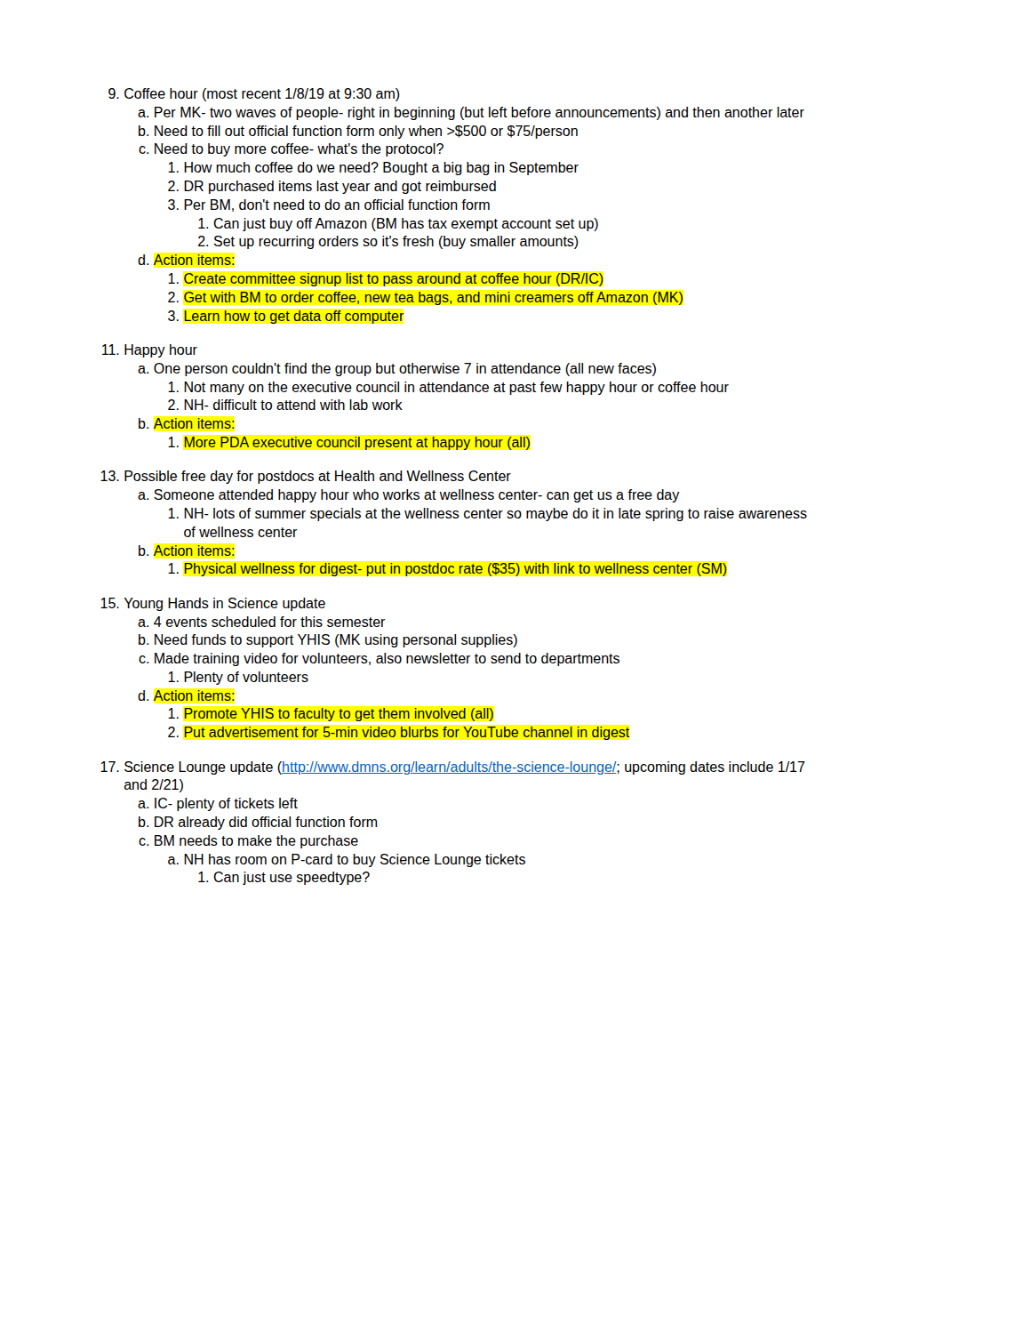Coffee hour (most recent 1/8/19 at 9:30 am)
Per MK- two waves of people- right in beginning (but left before announcements) and then another later
Need to fill out official function form only when >$500 or $75/person
Need to buy more coffee- what's the protocol?
How much coffee do we need? Bought a big bag in September
DR purchased items last year and got reimbursed
Per BM, don't need to do an official function form
Can just buy off Amazon (BM has tax exempt account set up)
Set up recurring orders so it's fresh (buy smaller amounts)
Action items:
Create committee signup list to pass around at coffee hour (DR/IC)
Get with BM to order coffee, new tea bags, and mini creamers off Amazon (MK)
Learn how to get data off computer
Happy hour
One person couldn't find the group but otherwise 7 in attendance (all new faces)
Not many on the executive council in attendance at past few happy hour or coffee hour
NH- difficult to attend with lab work
Action items:
More PDA executive council present at happy hour (all)
Possible free day for postdocs at Health and Wellness Center
Someone attended happy hour who works at wellness center- can get us a free day
NH- lots of summer specials at the wellness center so maybe do it in late spring to raise awareness of wellness center
Action items:
Physical wellness for digest- put in postdoc rate ($35) with link to wellness center (SM)
Young Hands in Science update
4 events scheduled for this semester
Need funds to support YHIS (MK using personal supplies)
Made training video for volunteers, also newsletter to send to departments
Plenty of volunteers
Action items:
Promote YHIS to faculty to get them involved (all)
Put advertisement for 5-min video blurbs for YouTube channel in digest
Science Lounge update (http://www.dmns.org/learn/adults/the-science-lounge/; upcoming dates include 1/17 and 2/21)
IC- plenty of tickets left
DR already did official function form
BM needs to make the purchase
NH has room on P-card to buy Science Lounge tickets
Can just use speedtype?